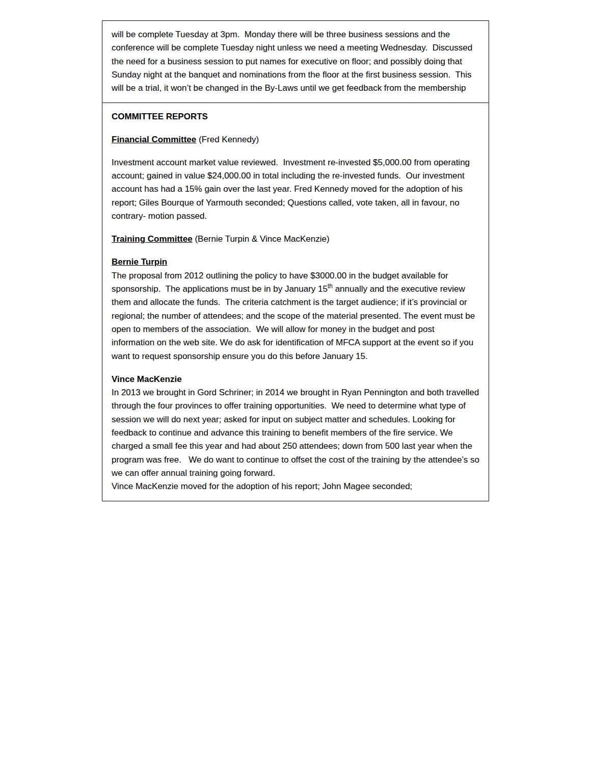will be complete Tuesday at 3pm. Monday there will be three business sessions and the conference will be complete Tuesday night unless we need a meeting Wednesday. Discussed the need for a business session to put names for executive on floor; and possibly doing that Sunday night at the banquet and nominations from the floor at the first business session. This will be a trial, it won’t be changed in the By-Laws until we get feedback from the membership
COMMITTEE REPORTS
Financial Committee
(Fred Kennedy)
Investment account market value reviewed. Investment re-invested $5,000.00 from operating account; gained in value $24,000.00 in total including the re-invested funds. Our investment account has had a 15% gain over the last year. Fred Kennedy moved for the adoption of his report; Giles Bourque of Yarmouth seconded; Questions called, vote taken, all in favour, no contrary- motion passed.
Training Committee
(Bernie Turpin & Vince MacKenzie)
Bernie Turpin
The proposal from 2012 outlining the policy to have $3000.00 in the budget available for sponsorship. The applications must be in by January 15th annually and the executive review them and allocate the funds. The criteria catchment is the target audience; if it’s provincial or regional; the number of attendees; and the scope of the material presented. The event must be open to members of the association. We will allow for money in the budget and post information on the web site. We do ask for identification of MFCA support at the event so if you want to request sponsorship ensure you do this before January 15.
Vince MacKenzie
In 2013 we brought in Gord Schriner; in 2014 we brought in Ryan Pennington and both travelled through the four provinces to offer training opportunities. We need to determine what type of session we will do next year; asked for input on subject matter and schedules. Looking for feedback to continue and advance this training to benefit members of the fire service. We charged a small fee this year and had about 250 attendees; down from 500 last year when the program was free. We do want to continue to offset the cost of the training by the attendee’s so we can offer annual training going forward.
Vince MacKenzie moved for the adoption of his report; John Magee seconded;